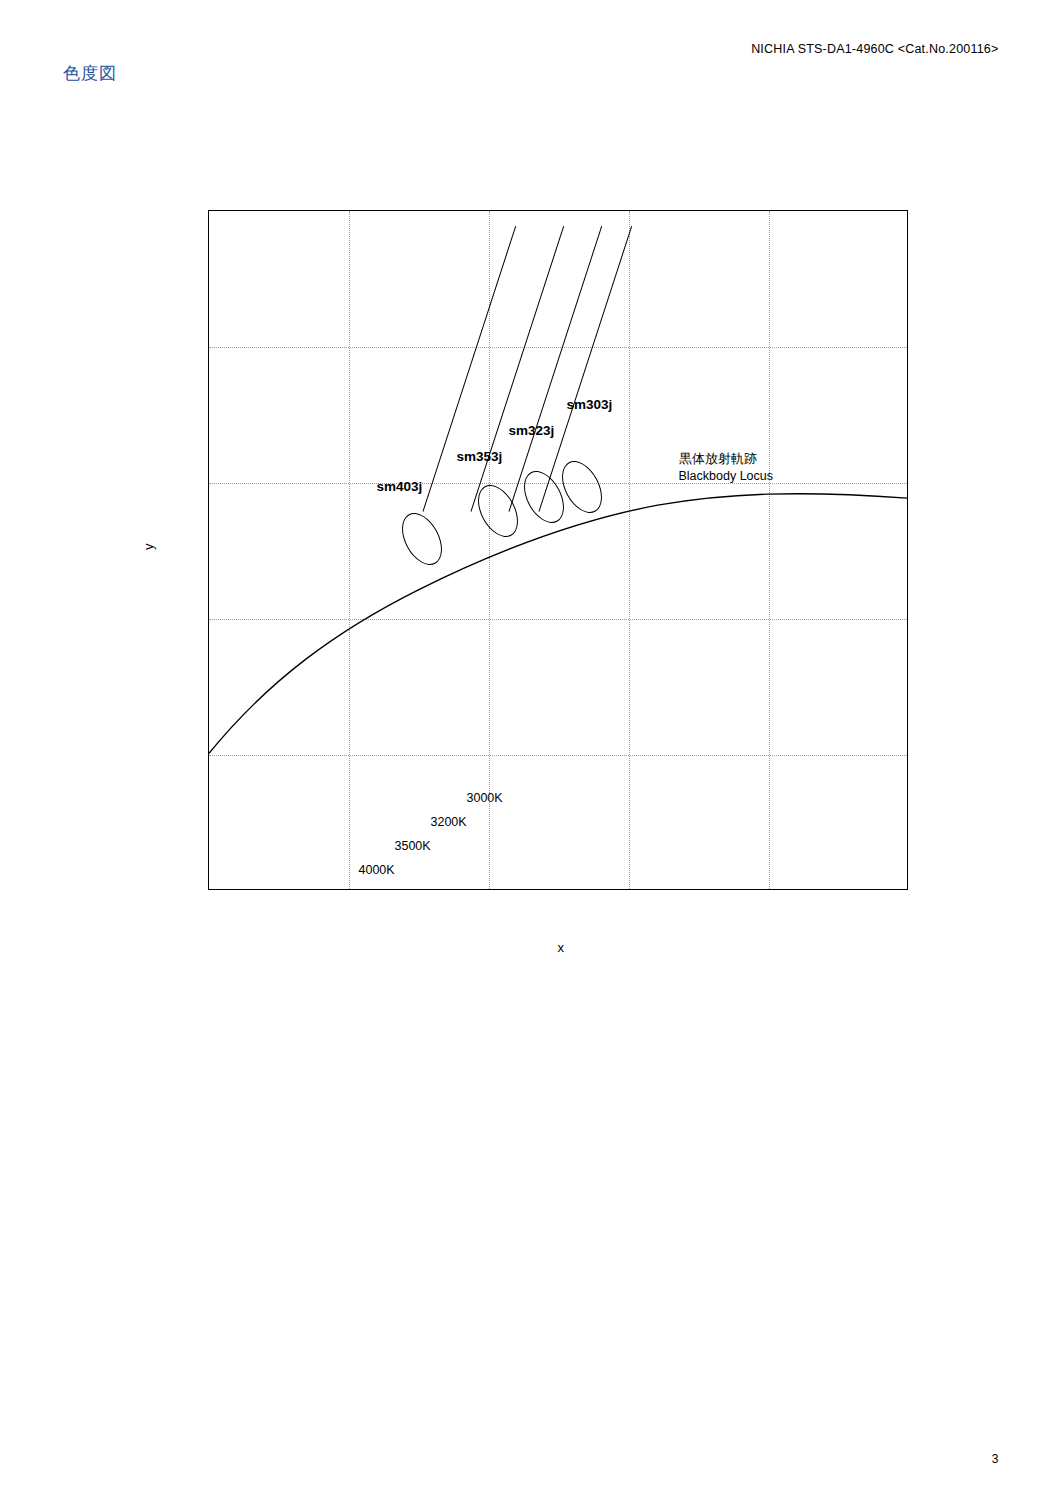NICHIA STS-DA1-4960C <Cat.No.200116>
色度図
y
x
0.50
0.45
0.40
0.35
0.30
0.25
0.30
0.35
0.40
0.45
0.50
0.55
3000K
3200K
3500K
4000K
sm403j
sm353j
sm323j
sm303j
黒体放射軌跡
Blackbody Locus
3